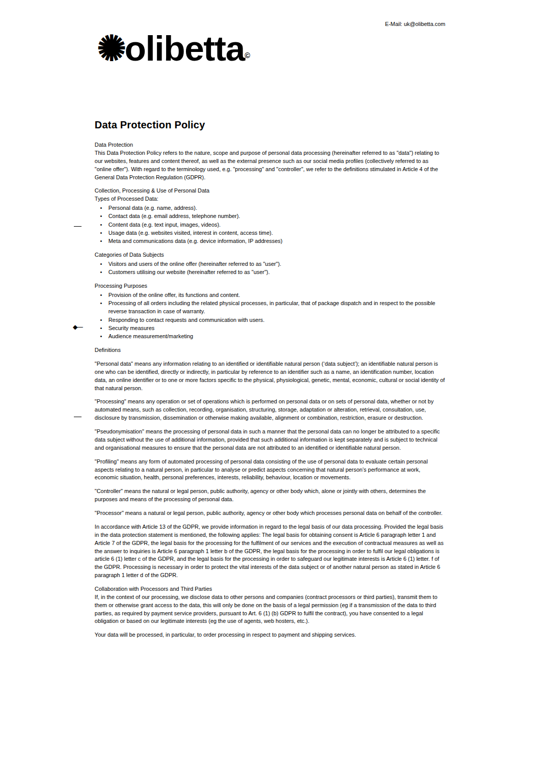◆—
E-Mail: uk@olibetta.com
✺olibetta©
Data Protection Policy
Data Protection
This Data Protection Policy refers to the nature, scope and purpose of personal data processing (hereinafter referred to as "data") relating to our websites, features and content thereof, as well as the external presence such as our social media profiles (collectively referred to as "online offer"). With regard to the terminology used, e.g. "processing" and "controller", we refer to the definitions stimulated in Article 4 of the General Data Protection Regulation (GDPR).
Collection, Processing & Use of Personal Data
Types of Processed Data:
Personal data (e.g. name, address).
Contact data (e.g. email address, telephone number).
Content data (e.g. text input, images, videos).
Usage data (e.g. websites visited, interest in content, access time).
Meta and communications data (e.g. device information, IP addresses)
Categories of Data Subjects
Visitors and users of the online offer (hereinafter referred to as "user").
Customers utilising our website (hereinafter referred to as "user").
Processing Purposes
Provision of the online offer, its functions and content.
Processing of all orders including the related physical processes, in particular, that of package dispatch and in respect to the possible reverse transaction in case of warranty.
Responding to contact requests and communication with users.
Security measures
Audience measurement/marketing
Definitions
"Personal data" means any information relating to an identified or identifiable natural person (‘data subject’); an identifiable natural person is one who can be identified, directly or indirectly, in particular by reference to an identifier such as a name, an identification number, location data, an online identifier or to one or more factors specific to the physical, physiological, genetic, mental, economic, cultural or social identity of that natural person.
"Processing" means any operation or set of operations which is performed on personal data or on sets of personal data, whether or not by automated means, such as collection, recording, organisation, structuring, storage, adaptation or alteration, retrieval, consultation, use, disclosure by transmission, dissemination or otherwise making available, alignment or combination, restriction, erasure or destruction.
"Pseudonymisation" means the processing of personal data in such a manner that the personal data can no longer be attributed to a specific data subject without the use of additional information, provided that such additional information is kept separately and is subject to technical and organisational measures to ensure that the personal data are not attributed to an identified or identifiable natural person.
"Profiling" means any form of automated processing of personal data consisting of the use of personal data to evaluate certain personal aspects relating to a natural person, in particular to analyse or predict aspects concerning that natural person’s performance at work, economic situation, health, personal preferences, interests, reliability, behaviour, location or movements.
"Controller" means the natural or legal person, public authority, agency or other body which, alone or jointly with others, determines the purposes and means of the processing of personal data.
"Processor" means a natural or legal person, public authority, agency or other body which processes personal data on behalf of the controller.
In accordance with Article 13 of the GDPR, we provide information in regard to the legal basis of our data processing. Provided the legal basis in the data protection statement is mentioned, the following applies: The legal basis for obtaining consent is Article 6 paragraph letter 1 and Article 7 of the GDPR, the legal basis for the processing for the fulfilment of our services and the execution of contractual measures as well as the answer to inquiries is Article 6 paragraph 1 letter b of the GDPR, the legal basis for the processing in order to fulfil our legal obligations is article 6 (1) letter c of the GDPR, and the legal basis for the processing in order to safeguard our legitimate interests is Article 6 (1) letter. f of the GDPR. Processing is necessary in order to protect the vital interests of the data subject or of another natural person as stated in Article 6 paragraph 1 letter d of the GDPR.
Collaboration with Processors and Third Parties
If, in the context of our processing, we disclose data to other persons and companies (contract processors or third parties), transmit them to them or otherwise grant access to the data, this will only be done on the basis of a legal permission (eg if a transmission of the data to third parties, as required by payment service providers, pursuant to Art. 6 (1) (b) GDPR to fulfil the contract), you have consented to a legal obligation or based on our legitimate interests (eg the use of agents, web hosters, etc.).
Your data will be processed, in particular, to order processing in respect to payment and shipping services.